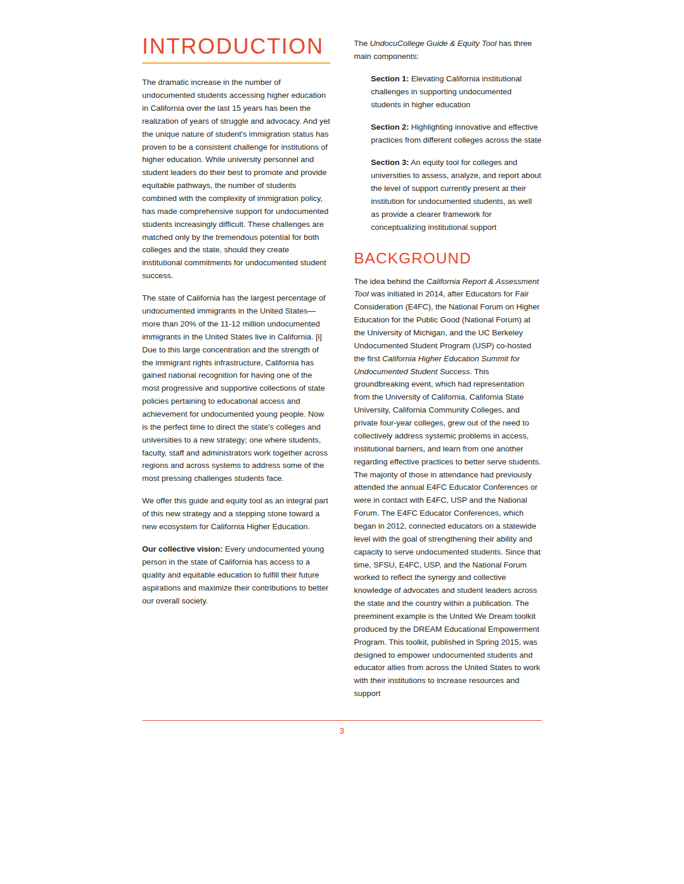Introduction
The dramatic increase in the number of undocumented students accessing higher education in California over the last 15 years has been the realization of years of struggle and advocacy. And yet the unique nature of student's immigration status has proven to be a consistent challenge for institutions of higher education. While university personnel and student leaders do their best to promote and provide equitable pathways, the number of students combined with the complexity of immigration policy, has made comprehensive support for undocumented students increasingly difficult. These challenges are matched only by the tremendous potential for both colleges and the state, should they create institutional commitments for undocumented student success.
The state of California has the largest percentage of undocumented immigrants in the United States—more than 20% of the 11-12 million undocumented immigrants in the United States live in California. [i] Due to this large concentration and the strength of the immigrant rights infrastructure, California has gained national recognition for having one of the most progressive and supportive collections of state policies pertaining to educational access and achievement for undocumented young people. Now is the perfect time to direct the state's colleges and universities to a new strategy; one where students, faculty, staff and administrators work together across regions and across systems to address some of the most pressing challenges students face.
We offer this guide and equity tool as an integral part of this new strategy and a stepping stone toward a new ecosystem for California Higher Education.
Our collective vision: Every undocumented young person in the state of California has access to a quality and equitable education to fulfill their future aspirations and maximize their contributions to better our overall society.
The UndocuCollege Guide & Equity Tool has three main components:
Section 1: Elevating California institutional challenges in supporting undocumented students in higher education
Section 2: Highlighting innovative and effective practices from different colleges across the state
Section 3: An equity tool for colleges and universities to assess, analyze, and report about the level of support currently present at their institution for undocumented students, as well as provide a clearer framework for conceptualizing institutional support
Background
The idea behind the California Report & Assessment Tool was initiated in 2014, after Educators for Fair Consideration (E4FC), the National Forum on Higher Education for the Public Good (National Forum) at the University of Michigan, and the UC Berkeley Undocumented Student Program (USP) co-hosted the first California Higher Education Summit for Undocumented Student Success. This groundbreaking event, which had representation from the University of California, California State University, California Community Colleges, and private four-year colleges, grew out of the need to collectively address systemic problems in access, institutional barriers, and learn from one another regarding effective practices to better serve students. The majority of those in attendance had previously attended the annual E4FC Educator Conferences or were in contact with E4FC, USP and the National Forum. The E4FC Educator Conferences, which began in 2012, connected educators on a statewide level with the goal of strengthening their ability and capacity to serve undocumented students. Since that time, SFSU, E4FC, USP, and the National Forum worked to reflect the synergy and collective knowledge of advocates and student leaders across the state and the country within a publication. The preeminent example is the United We Dream toolkit produced by the DREAM Educational Empowerment Program. This toolkit, published in Spring 2015, was designed to empower undocumented students and educator allies from across the United States to work with their institutions to increase resources and support
3